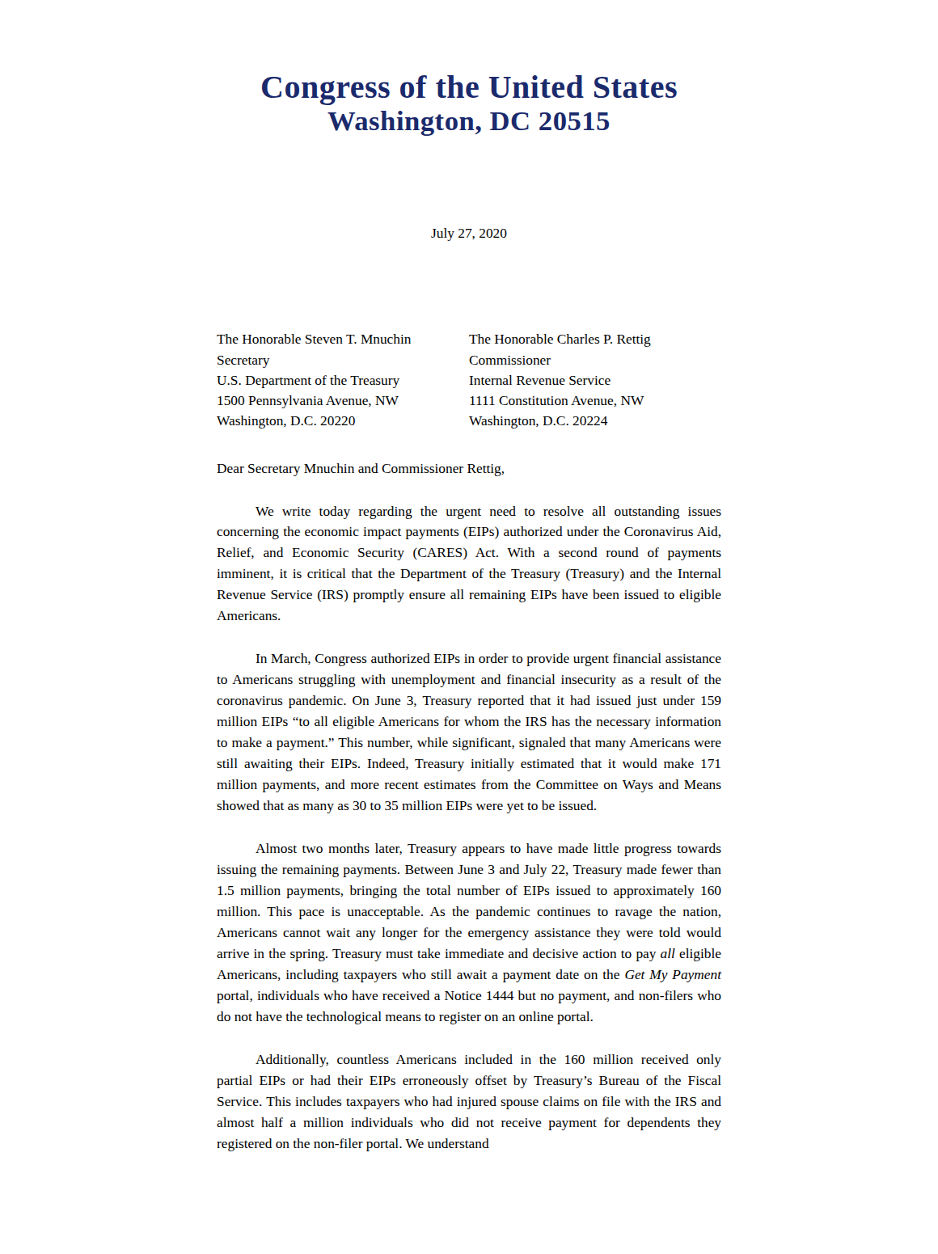Congress of the United States
Washington, DC 20515
July 27, 2020
The Honorable Steven T. Mnuchin
Secretary
U.S. Department of the Treasury
1500 Pennsylvania Avenue, NW
Washington, D.C. 20220
The Honorable Charles P. Rettig
Commissioner
Internal Revenue Service
1111 Constitution Avenue, NW
Washington, D.C. 20224
Dear Secretary Mnuchin and Commissioner Rettig,
We write today regarding the urgent need to resolve all outstanding issues concerning the economic impact payments (EIPs) authorized under the Coronavirus Aid, Relief, and Economic Security (CARES) Act. With a second round of payments imminent, it is critical that the Department of the Treasury (Treasury) and the Internal Revenue Service (IRS) promptly ensure all remaining EIPs have been issued to eligible Americans.
In March, Congress authorized EIPs in order to provide urgent financial assistance to Americans struggling with unemployment and financial insecurity as a result of the coronavirus pandemic. On June 3, Treasury reported that it had issued just under 159 million EIPs “to all eligible Americans for whom the IRS has the necessary information to make a payment.” This number, while significant, signaled that many Americans were still awaiting their EIPs. Indeed, Treasury initially estimated that it would make 171 million payments, and more recent estimates from the Committee on Ways and Means showed that as many as 30 to 35 million EIPs were yet to be issued.
Almost two months later, Treasury appears to have made little progress towards issuing the remaining payments. Between June 3 and July 22, Treasury made fewer than 1.5 million payments, bringing the total number of EIPs issued to approximately 160 million. This pace is unacceptable. As the pandemic continues to ravage the nation, Americans cannot wait any longer for the emergency assistance they were told would arrive in the spring. Treasury must take immediate and decisive action to pay all eligible Americans, including taxpayers who still await a payment date on the Get My Payment portal, individuals who have received a Notice 1444 but no payment, and non-filers who do not have the technological means to register on an online portal.
Additionally, countless Americans included in the 160 million received only partial EIPs or had their EIPs erroneously offset by Treasury’s Bureau of the Fiscal Service. This includes taxpayers who had injured spouse claims on file with the IRS and almost half a million individuals who did not receive payment for dependents they registered on the non-filer portal. We understand